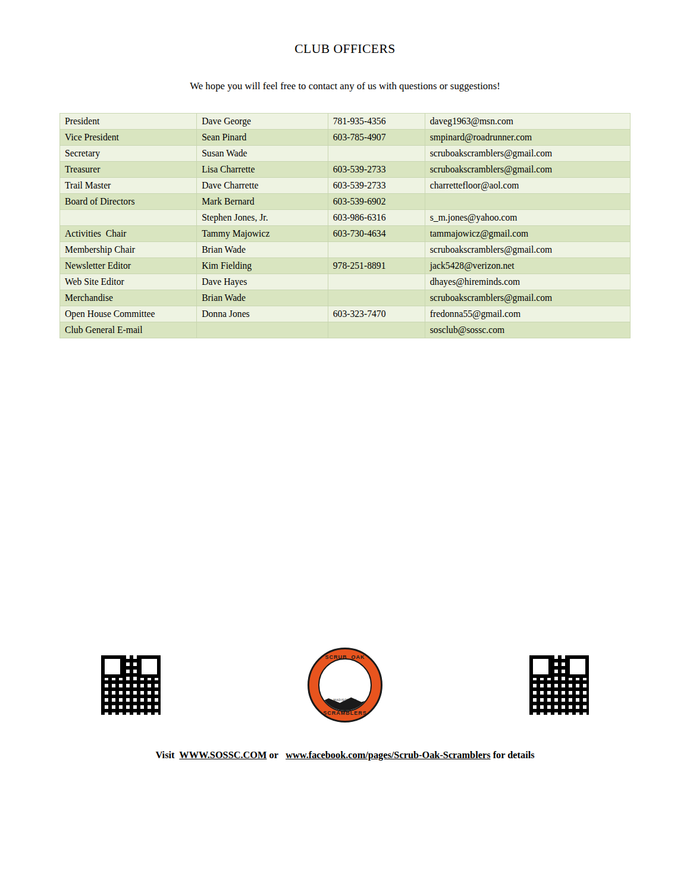CLUB OFFICERS
We hope you will feel free to contact any of us with questions or suggestions!
| President | Dave George | 781-935-4356 | daveg1963@msn.com |
| Vice President | Sean Pinard | 603-785-4907 | smpinard@roadrunner.com |
| Secretary | Susan Wade | | scruboakscramblers@gmail.com |
| Treasurer | Lisa Charrette | 603-539-2733 | scruboakscramblers@gmail.com |
| Trail Master | Dave Charrette | 603-539-2733 | charrettefloor@aol.com |
| Board of Directors | Mark Bernard | 603-539-6902 | |
| | Stephen Jones, Jr. | 603-986-6316 | s_m.jones@yahoo.com |
| Activities Chair | Tammy Majowicz | 603-730-4634 | tammajowicz@gmail.com |
| Membership Chair | Brian Wade | | scruboakscramblers@gmail.com |
| Newsletter Editor | Kim Fielding | 978-251-8891 | jack5428@verizon.net |
| Web Site Editor | Dave Hayes | | dhayes@hireminds.com |
| Merchandise | Brian Wade | | scruboakscramblers@gmail.com |
| Open House Committee | Donna Jones | 603-323-7470 | fredonna55@gmail.com |
| Club General E-mail | | | sosclub@sossc.com |
SCRUB OAK
MADISON, NH
1973
SCRAMBLERS
Visit WWW.SOSSC.COM or www.facebook.com/pages/Scrub-Oak-Scramblers for details